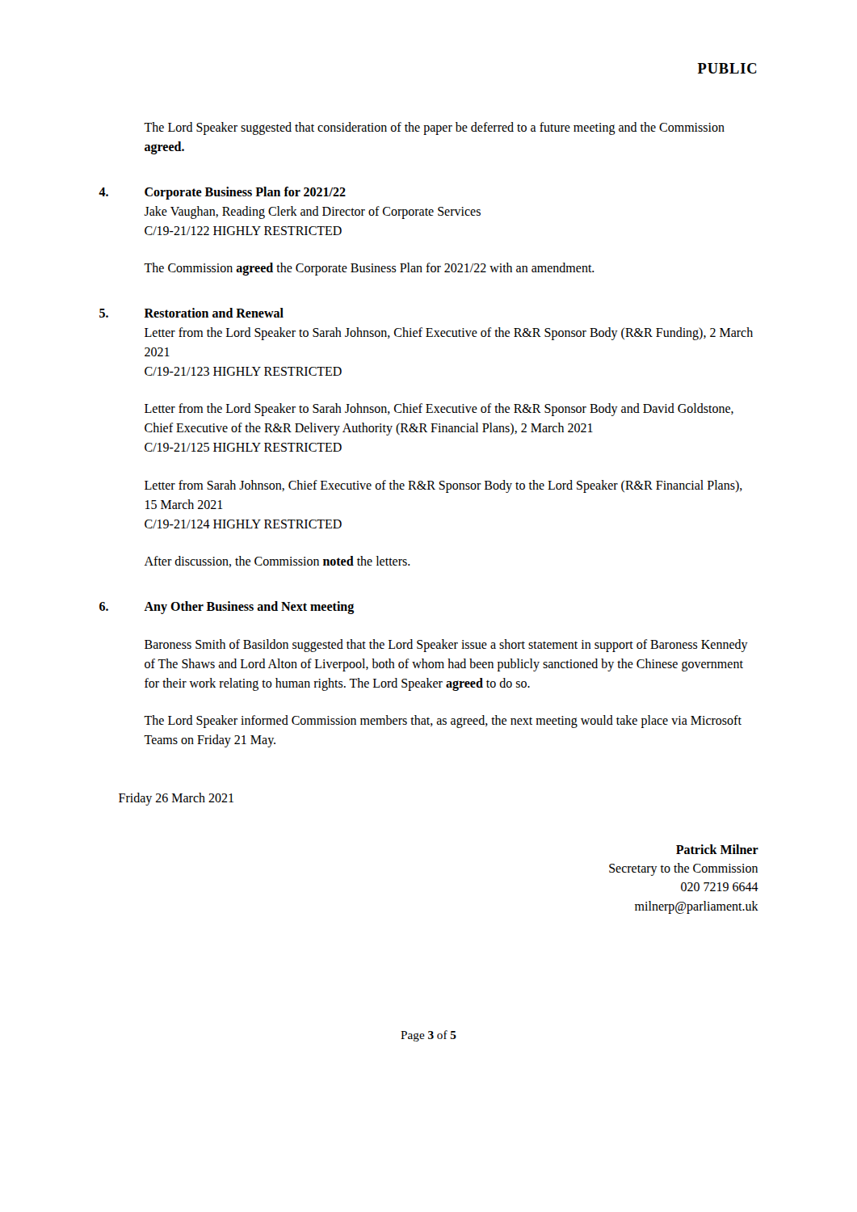PUBLIC
The Lord Speaker suggested that consideration of the paper be deferred to a future meeting and the Commission agreed.
4.
Corporate Business Plan for 2021/22
Jake Vaughan, Reading Clerk and Director of Corporate Services
C/19-21/122 HIGHLY RESTRICTED
The Commission agreed the Corporate Business Plan for 2021/22 with an amendment.
5.
Restoration and Renewal
Letter from the Lord Speaker to Sarah Johnson, Chief Executive of the R&R Sponsor Body (R&R Funding), 2 March 2021
C/19-21/123 HIGHLY RESTRICTED
Letter from the Lord Speaker to Sarah Johnson, Chief Executive of the R&R Sponsor Body and David Goldstone, Chief Executive of the R&R Delivery Authority (R&R Financial Plans), 2 March 2021
C/19-21/125 HIGHLY RESTRICTED
Letter from Sarah Johnson, Chief Executive of the R&R Sponsor Body to the Lord Speaker (R&R Financial Plans), 15 March 2021
C/19-21/124 HIGHLY RESTRICTED
After discussion, the Commission noted the letters.
6.
Any Other Business and Next meeting
Baroness Smith of Basildon suggested that the Lord Speaker issue a short statement in support of Baroness Kennedy of The Shaws and Lord Alton of Liverpool, both of whom had been publicly sanctioned by the Chinese government for their work relating to human rights. The Lord Speaker agreed to do so.
The Lord Speaker informed Commission members that, as agreed, the next meeting would take place via Microsoft Teams on Friday 21 May.
Friday 26 March 2021
Patrick Milner
Secretary to the Commission
020 7219 6644
milnerp@parliament.uk
Page 3 of 5